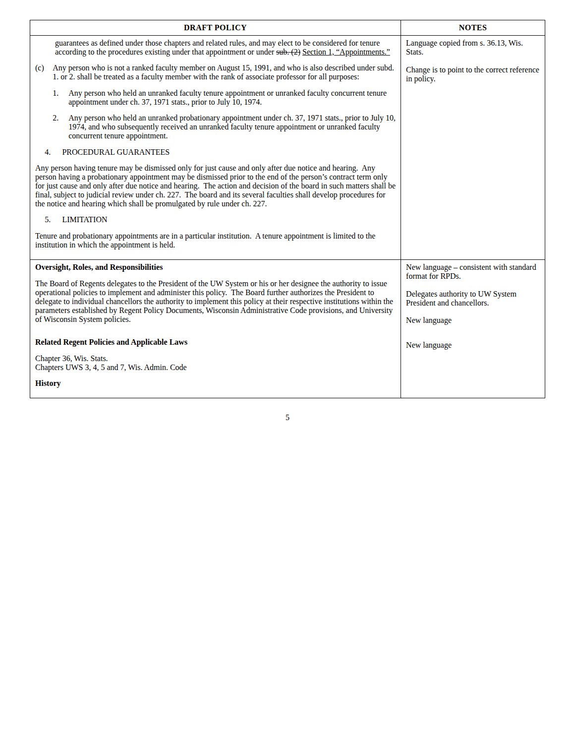| DRAFT POLICY | NOTES |
| --- | --- |
| guarantees as defined under those chapters and related rules, and may elect to be considered for tenure according to the procedures existing under that appointment or under sub. (2) Section 1, “Appointments.” (c) Any person who is not a ranked faculty member on August 15, 1991, and who is also described under subd. 1. or 2. shall be treated as a faculty member with the rank of associate professor for all purposes: 1. Any person who held an unranked faculty tenure appointment or unranked faculty concurrent tenure appointment under ch. 37, 1971 stats., prior to July 10, 1974. 2. Any person who held an unranked probationary appointment under ch. 37, 1971 stats., prior to July 10, 1974, and who subsequently received an unranked faculty tenure appointment or unranked faculty concurrent tenure appointment. 4. PROCEDURAL GUARANTEES Any person having tenure may be dismissed only for just cause and only after due notice and hearing. Any person having a probationary appointment may be dismissed prior to the end of the person’s contract term only for just cause and only after due notice and hearing. The action and decision of the board in such matters shall be final, subject to judicial review under ch. 227. The board and its several faculties shall develop procedures for the notice and hearing which shall be promulgated by rule under ch. 227. 5. LIMITATION Tenure and probationary appointments are in a particular institution. A tenure appointment is limited to the institution in which the appointment is held. | Language copied from s. 36.13, Wis. Stats. Change is to point to the correct reference in policy. |
| Oversight, Roles, and Responsibilities The Board of Regents delegates to the President of the UW System or his or her designee the authority to issue operational policies to implement and administer this policy. The Board further authorizes the President to delegate to individual chancellors the authority to implement this policy at their respective institutions within the parameters established by Regent Policy Documents, Wisconsin Administrative Code provisions, and University of Wisconsin System policies. Related Regent Policies and Applicable Laws Chapter 36, Wis. Stats. Chapters UWS 3, 4, 5 and 7, Wis. Admin. Code History | New language – consistent with standard format for RPDs. Delegates authority to UW System President and chancellors. New language New language |
5